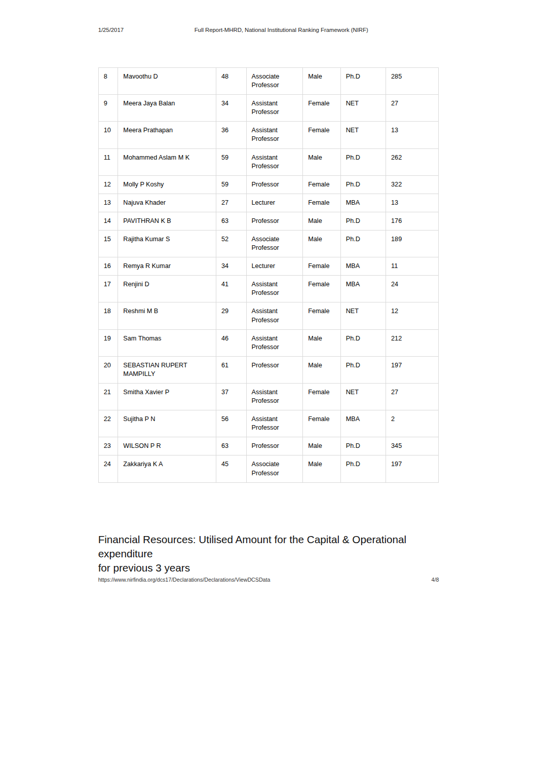1/25/2017
Full Report-MHRD, National Institutional Ranking Framework (NIRF)
| 8 | Mavoothu D | 48 | Associate Professor | Male | Ph.D | 285 |
| 9 | Meera Jaya Balan | 34 | Assistant Professor | Female | NET | 27 |
| 10 | Meera Prathapan | 36 | Assistant Professor | Female | NET | 13 |
| 11 | Mohammed Aslam M K | 59 | Assistant Professor | Male | Ph.D | 262 |
| 12 | Molly P Koshy | 59 | Professor | Female | Ph.D | 322 |
| 13 | Najuva Khader | 27 | Lecturer | Female | MBA | 13 |
| 14 | PAVITHRAN K B | 63 | Professor | Male | Ph.D | 176 |
| 15 | Rajitha Kumar S | 52 | Associate Professor | Male | Ph.D | 189 |
| 16 | Remya R Kumar | 34 | Lecturer | Female | MBA | 11 |
| 17 | Renjini D | 41 | Assistant Professor | Female | MBA | 24 |
| 18 | Reshmi M B | 29 | Assistant Professor | Female | NET | 12 |
| 19 | Sam Thomas | 46 | Assistant Professor | Male | Ph.D | 212 |
| 20 | SEBASTIAN RUPERT MAMPILLY | 61 | Professor | Male | Ph.D | 197 |
| 21 | Smitha Xavier P | 37 | Assistant Professor | Female | NET | 27 |
| 22 | Sujitha P N | 56 | Assistant Professor | Female | MBA | 2 |
| 23 | WILSON P R | 63 | Professor | Male | Ph.D | 345 |
| 24 | Zakkariya K A | 45 | Associate Professor | Male | Ph.D | 197 |
Financial Resources: Utilised Amount for the Capital & Operational expenditure
for previous 3 years
https://www.nirfindia.org/dcs17/Declarations/Declarations/ViewDCSData 4/8